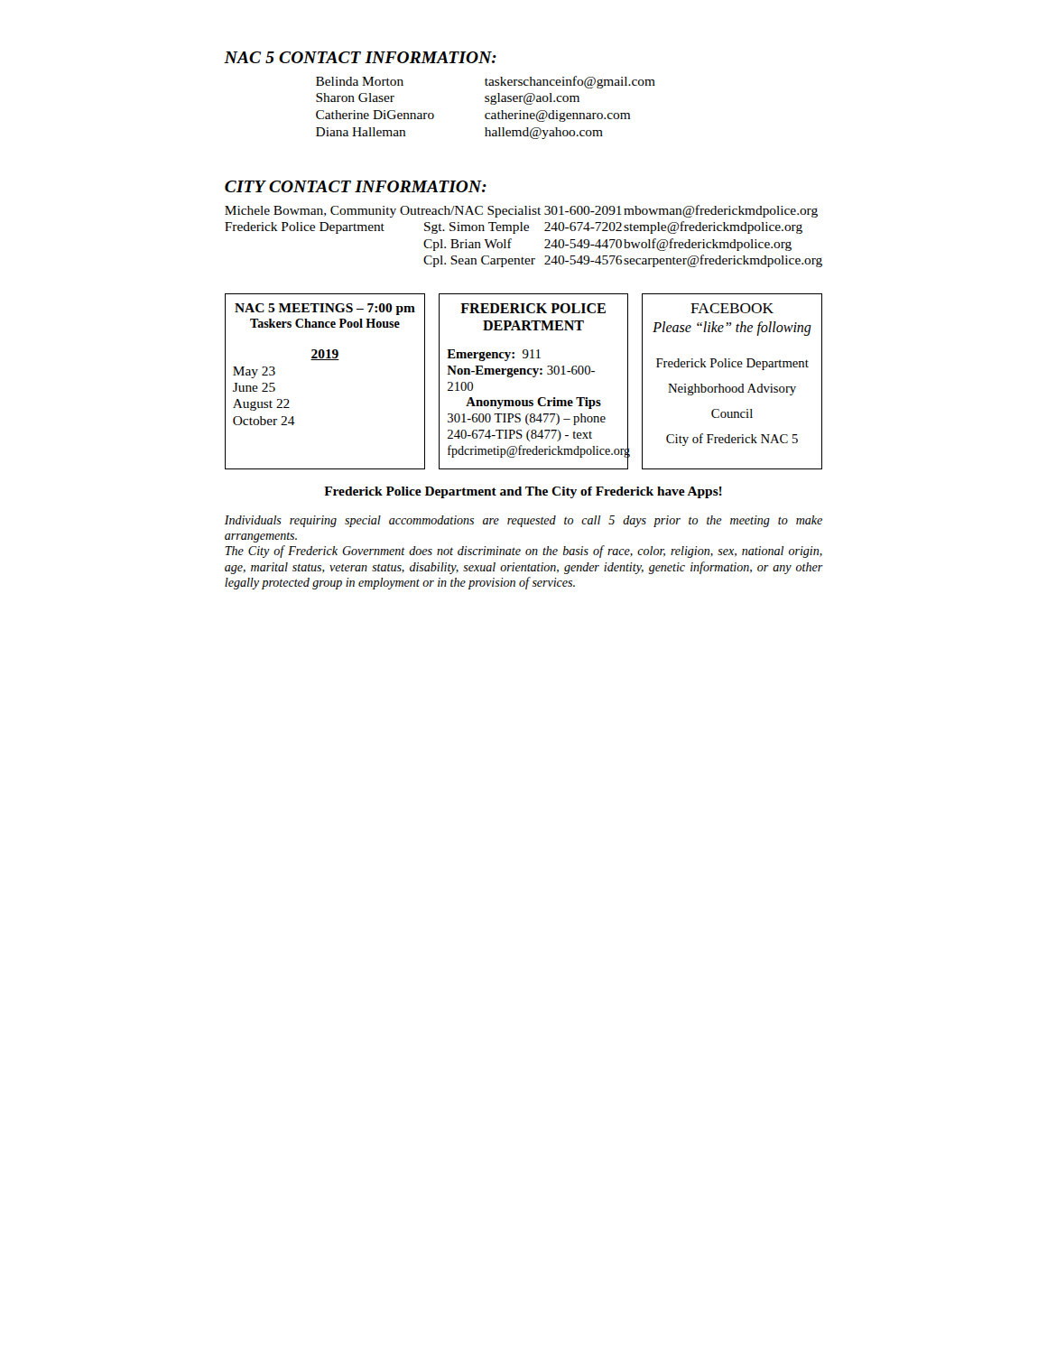NAC 5 CONTACT INFORMATION:
| Belinda Morton | taskerschanceinfo@gmail.com |
| Sharon Glaser | sglaser@aol.com |
| Catherine DiGennaro | catherine@digennaro.com |
| Diana Halleman | hallemd@yahoo.com |
CITY CONTACT INFORMATION:
| Michele Bowman, Community Outreach/NAC Specialist | 301-600-2091 | mbowman@frederickmdpolice.org |
| Frederick Police Department | Sgt. Simon Temple | 240-674-7202 | stemple@frederickmdpolice.org |
| | Cpl. Brian Wolf | 240-549-4470 | bwolf@frederickmdpolice.org |
| | Cpl. Sean Carpenter | 240-549-4576 | secarpenter@frederickmdpolice.org |
NAC 5 MEETINGS – 7:00 pm
Taskers Chance Pool House
2019
May 23
June 25
August 22
October 24
FREDERICK POLICE
DEPARTMENT
Emergency: 911
Non-Emergency: 301-600-2100
Anonymous Crime Tips
301-600 TIPS (8477) – phone
240-674-TIPS (8477) - text
fpdcrimetip@frederickmdpolice.org
FACEBOOK
Please “like” the following
Frederick Police Department
Neighborhood Advisory Council
City of Frederick NAC 5
Frederick Police Department and The City of Frederick have Apps!
Individuals requiring special accommodations are requested to call 5 days prior to the meeting to make arrangements.
The City of Frederick Government does not discriminate on the basis of race, color, religion, sex, national origin, age, marital status, veteran status, disability, sexual orientation, gender identity, genetic information, or any other legally protected group in employment or in the provision of services.